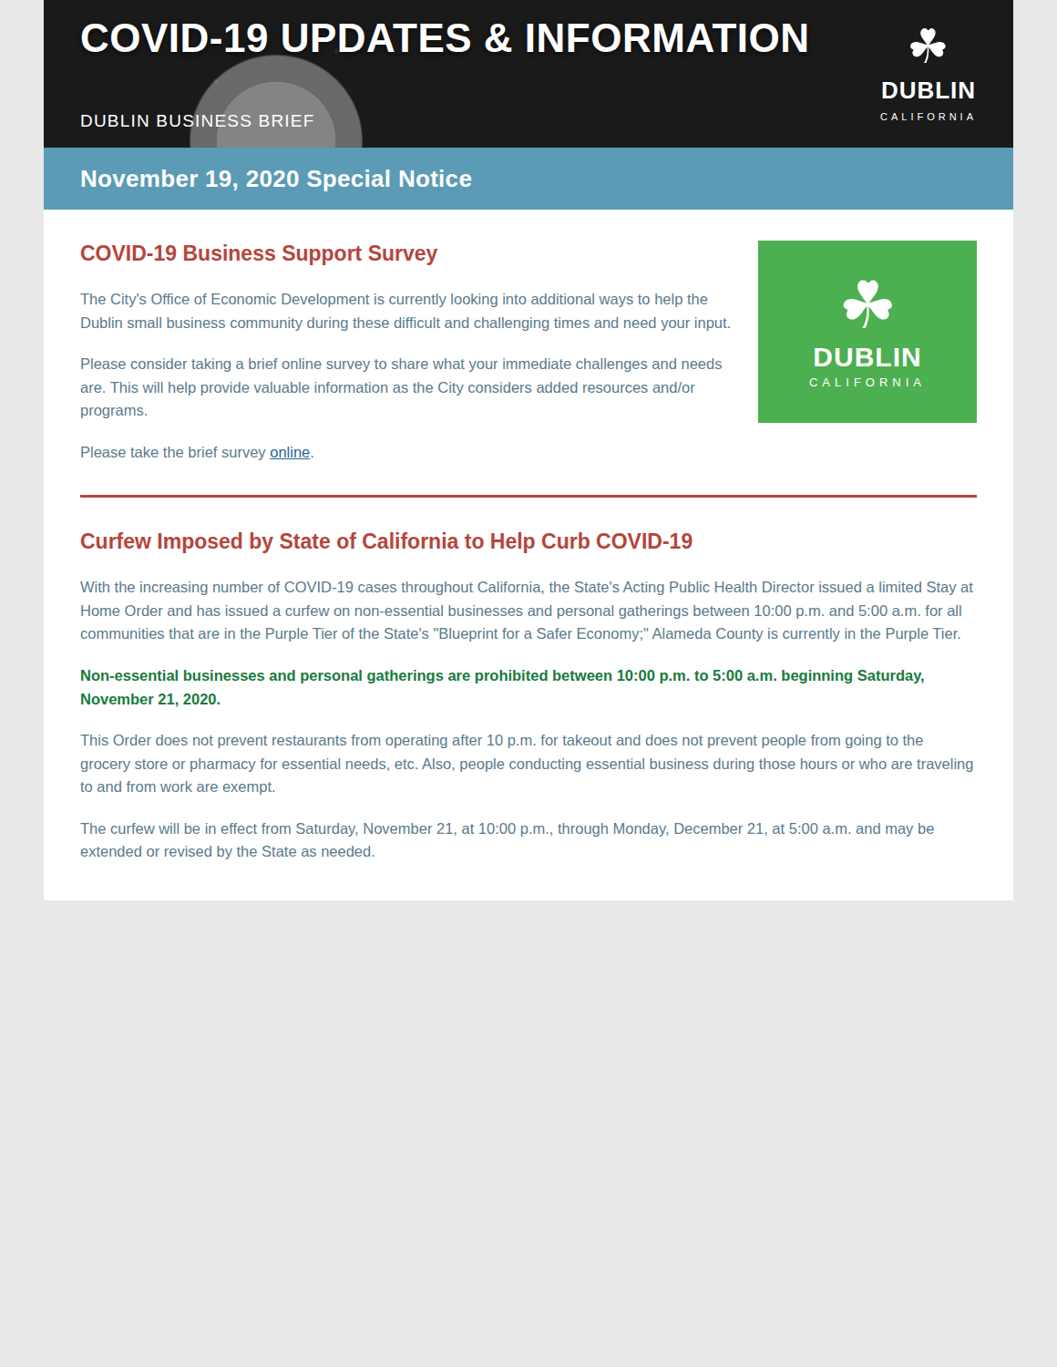COVID-19 Updates & Information
Dublin Business Brief
☘ DUBLIN CALIFORNIA
November 19, 2020 Special Notice
☘ DUBLIN CALIFORNIA
COVID-19 Business Support Survey
The City's Office of Economic Development is currently looking into additional ways to help the Dublin small business community during these difficult and challenging times and need your input.
Please consider taking a brief online survey to share what your immediate challenges and needs are. This will help provide valuable information as the City considers added resources and/or programs.
Please take the brief survey online.
Curfew Imposed by State of California to Help Curb COVID-19
With the increasing number of COVID-19 cases throughout California, the State's Acting Public Health Director issued a limited Stay at Home Order and has issued a curfew on non-essential businesses and personal gatherings between 10:00 p.m. and 5:00 a.m. for all communities that are in the Purple Tier of the State's "Blueprint for a Safer Economy;" Alameda County is currently in the Purple Tier.
Non-essential businesses and personal gatherings are prohibited between 10:00 p.m. to 5:00 a.m. beginning Saturday, November 21, 2020.
This Order does not prevent restaurants from operating after 10 p.m. for takeout and does not prevent people from going to the grocery store or pharmacy for essential needs, etc. Also, people conducting essential business during those hours or who are traveling to and from work are exempt.
The curfew will be in effect from Saturday, November 21, at 10:00 p.m., through Monday, December 21, at 5:00 a.m. and may be extended or revised by the State as needed.